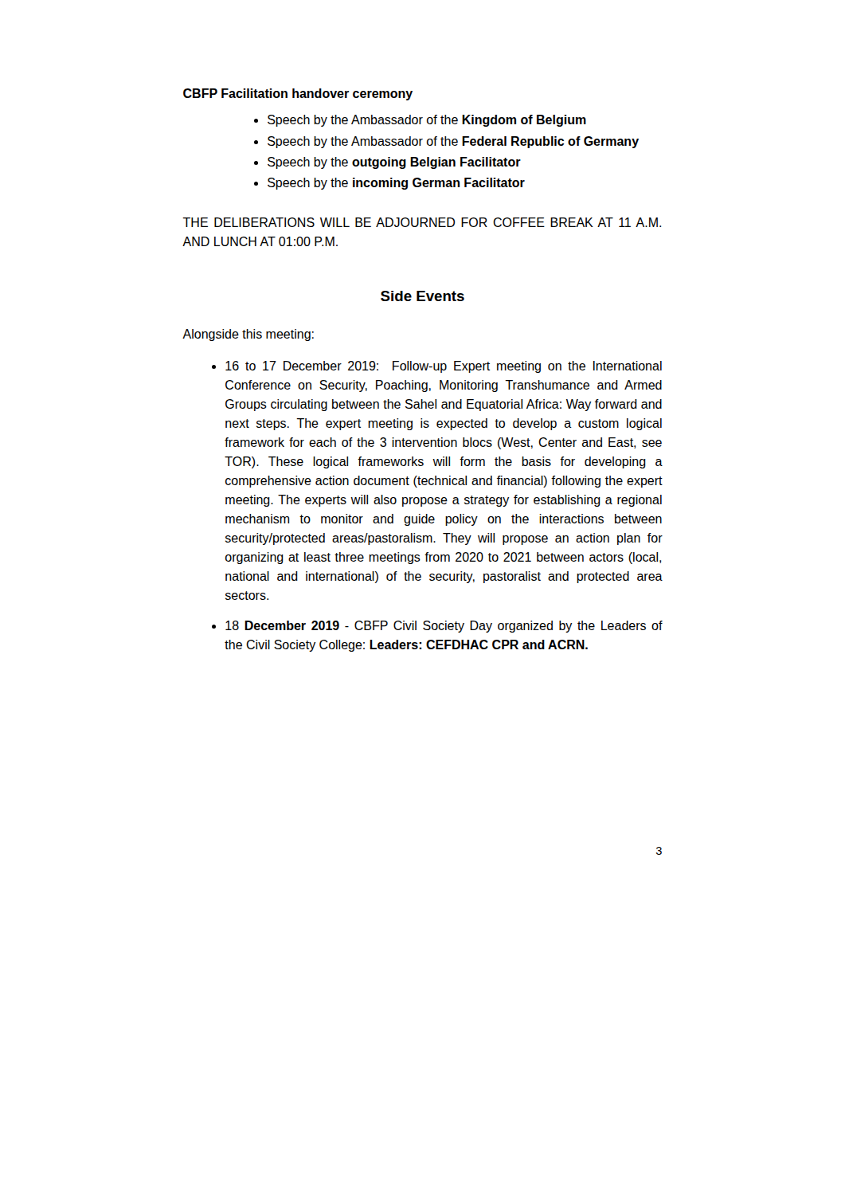CBFP Facilitation handover ceremony
Speech by the Ambassador of the Kingdom of Belgium
Speech by the Ambassador of the Federal Republic of Germany
Speech by the outgoing Belgian Facilitator
Speech by the incoming German Facilitator
THE DELIBERATIONS WILL BE ADJOURNED FOR COFFEE BREAK AT 11 A.M. AND LUNCH AT 01:00 P.M.
Side Events
Alongside this meeting:
16 to 17 December 2019: Follow-up Expert meeting on the International Conference on Security, Poaching, Monitoring Transhumance and Armed Groups circulating between the Sahel and Equatorial Africa: Way forward and next steps. The expert meeting is expected to develop a custom logical framework for each of the 3 intervention blocs (West, Center and East, see TOR). These logical frameworks will form the basis for developing a comprehensive action document (technical and financial) following the expert meeting. The experts will also propose a strategy for establishing a regional mechanism to monitor and guide policy on the interactions between security/protected areas/pastoralism. They will propose an action plan for organizing at least three meetings from 2020 to 2021 between actors (local, national and international) of the security, pastoralist and protected area sectors.
18 December 2019 - CBFP Civil Society Day organized by the Leaders of the Civil Society College: Leaders: CEFDHAC CPR and ACRN.
3